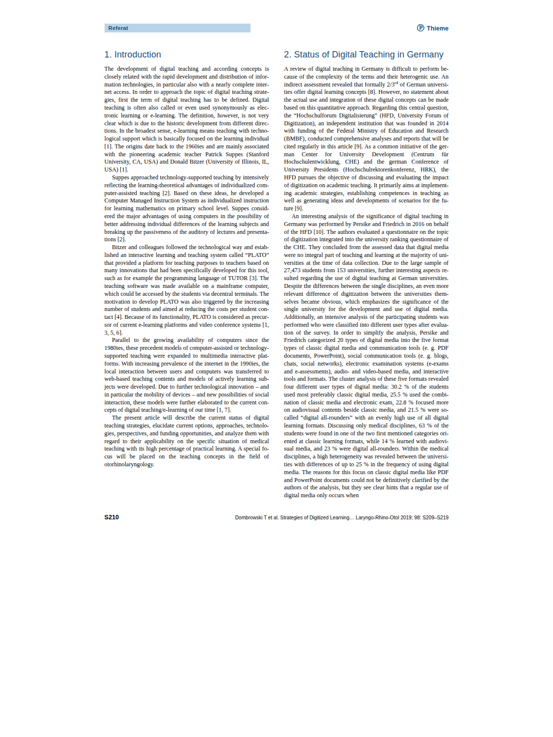Referat
Ⓟ Thieme
1. Introduction
The development of digital teaching and according concepts is closely related with the rapid development and distribution of information technologies, in particular also with a nearly complete internet access. In order to approach the topic of digital teaching strategies, first the term of digital teaching has to be defined. Digital teaching is often also called or even used synonymously as electronic learning or e-learning. The definition, however, is not very clear which is due to the historic development from different directions. In the broadest sense, e-learning means teaching with technological support which is basically focused on the learning individual [1]. The origins date back to the 1960ies and are mainly associated with the pioneering academic teacher Patrick Suppes (Stanford University, CA, USA) and Donald Bitzer (University of Illinois, IL, USA) [1].
Suppes approached technology-supported teaching by intensively reflecting the learning-theoretical advantages of individualized computer-assisted teaching [2]. Based on these ideas, he developed a Computer Managed Instruction System as individualized instruction for learning mathematics on primary school level. Suppes considered the major advantages of using computers in the possibility of better addressing individual differences of the learning subjects and breaking up the passiveness of the auditory of lectures and presentations [2].
Bitzer and colleagues followed the technological way and established an interactive learning and teaching system called “PLATO” that provided a platform for teaching purposes to teachers based on many innovations that had been specifically developed for this tool, such as for example the programming language of TUTOR [3]. The teaching software was made available on a mainframe computer, which could be accessed by the students via decentral terminals. The motivation to develop PLATO was also triggered by the increasing number of students and aimed at reducing the costs per student contact [4]. Because of its functionality, PLATO is considered as precursor of current e-learning platforms and video conference systems [1, 3, 5, 6].
Parallel to the growing availability of computers since the 1980ies, these precedent models of computer-assisted or technology-supported teaching were expanded to multimedia interactive platforms. With increasing prevalence of the internet in the 1990ies, the local interaction between users and computers was transferred to web-based teaching contents and models of actively learning subjects were developed. Due to further technological innovation – and in particular the mobility of devices – and new possibilities of social interaction, these models were further elaborated to the current concepts of digital teaching/e-learning of our time [1, 7].
The present article will describe the current status of digital teaching strategies, elucidate current options, approaches, technologies, perspectives, and funding opportunities, and analyze them with regard to their applicability on the specific situation of medical teaching with its high percentage of practical learning. A special focus will be placed on the teaching concepts in the field of otorhinolaryngology.
2. Status of Digital Teaching in Germany
A review of digital teaching in Germany is difficult to perform because of the complexity of the terms and their heterogenic use. An indirect assessment revealed that formally 2/3rd of German universities offer digital learning concepts [8]. However, no statement about the actual use and integration of these digital concepts can be made based on this quantitative approach. Regarding this central question, the “Hochschulforum Digitalisierung” (HFD, University Forum of Digitization), an independent institution that was founded in 2014 with funding of the Federal Ministry of Education and Research (BMBF), conducted comprehensive analyses and reports that will be cited regularly in this article [9]. As a common initiative of the german Center for University Development (Centrum für Hochschulentwicklung, CHE) and the german Conference of University Presidents (Hochschulrektorenkonferenz, HRK), the HFD pursues the objective of discussing and evaluating the impact of digitization on academic teaching. It primarily aims at implementing academic strategies, establishing competences in teaching as well as generating ideas and developments of scenarios for the future [9].
An interesting analysis of the significance of digital teaching in Germany was performed by Persike and Friedrich in 2016 on behalf of the HFD [10]. The authors evaluated a questionnaire on the topic of digitization integrated into the university ranking questionnaire of the CHE. They concluded from the assessed data that digital media were no integral part of teaching and learning at the majority of universities at the time of data collection. Due to the large sample of 27,473 students from 153 universities, further interesting aspects resulted regarding the use of digital teaching at German universities. Despite the differences between the single disciplines, an even more relevant difference of digitization between the universities themselves became obvious, which emphasizes the significance of the single university for the development and use of digital media. Additionally, an intensive analysis of the participating students was performed who were classified into different user types after evaluation of the survey. In order to simplify the analysis, Persike and Friedrich categorized 20 types of digital media into the five format types of classic digital media and communication tools (e. g. PDF documents, PowerPoint), social communication tools (e. g. blogs, chats, social networks), electronic examination systems (e-exams and e-assessments), audio- and video-based media, and interactive tools and formats. The cluster analysis of these five formats revealed four different user types of digital media: 30.2 % of the students used most preferably classic digital media, 25.5 % used the combination of classic media and electronic exam, 22.8 % focused more on audiovisual contents beside classic media, and 21.5 % were so-called “digital all-rounders” with an evenly high use of all digital learning formats. Discussing only medical disciplines, 63 % of the students were found in one of the two first mentioned categories oriented at classic learning formats, while 14 % learned with audiovisual media, and 23 % were digital all-rounders. Within the medical disciplines, a high heterogeneity was revealed between the universities with differences of up to 25 % in the frequency of using digital media. The reasons for this focus on classic digital media like PDF and PowerPoint documents could not be definitively clarified by the authors of the analysis, but they see clear hints that a regular use of digital media only occurs when
S210
Dombrowski T et al. Strategies of Digitized Learning… Laryngo-Rhino-Otol 2019; 98: S209–S219